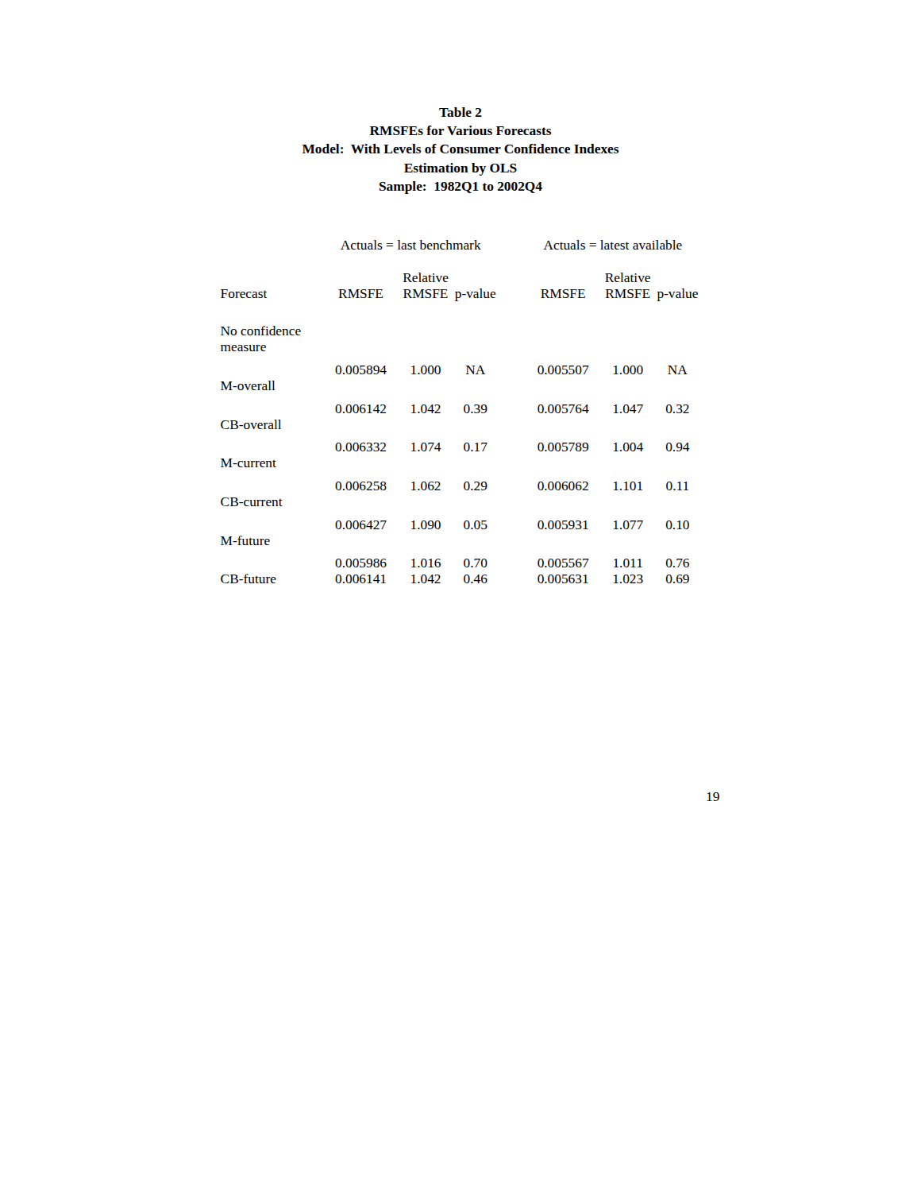Table 2
RMSFEs for Various Forecasts
Model: With Levels of Consumer Confidence Indexes
Estimation by OLS
Sample: 1982Q1 to 2002Q4
| | Actuals = last benchmark | | Actuals = latest available |
| --- | --- | --- | --- |
| Forecast | RMSFE | Relative RMSFE | p-value | | RMSFE | Relative RMSFE | p-value |
| No confidence measure | 0.005894 | 1.000 | NA | | 0.005507 | 1.000 | NA |
| M-overall | 0.006142 | 1.042 | 0.39 | | 0.005764 | 1.047 | 0.32 |
| CB-overall | 0.006332 | 1.074 | 0.17 | | 0.005789 | 1.004 | 0.94 |
| M-current | 0.006258 | 1.062 | 0.29 | | 0.006062 | 1.101 | 0.11 |
| CB-current | 0.006427 | 1.090 | 0.05 | | 0.005931 | 1.077 | 0.10 |
| M-future | 0.005986 | 1.016 | 0.70 | | 0.005567 | 1.011 | 0.76 |
| CB-future | 0.006141 | 1.042 | 0.46 | | 0.005631 | 1.023 | 0.69 |
19